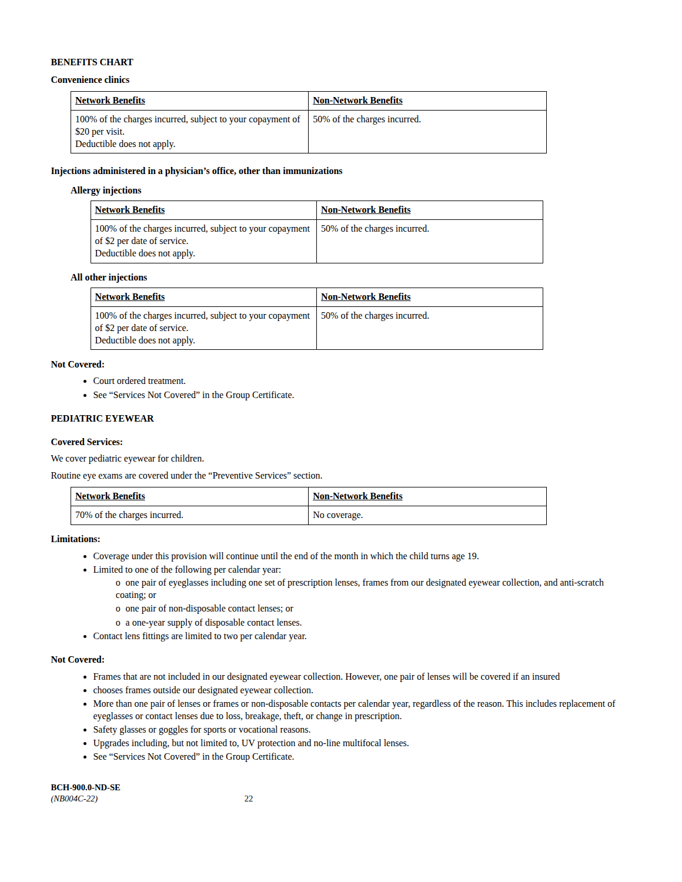BENEFITS CHART
Convenience clinics
| Network Benefits | Non-Network Benefits |
| --- | --- |
| 100% of the charges incurred, subject to your copayment of $20 per visit. Deductible does not apply. | 50% of the charges incurred. |
Injections administered in a physician’s office, other than immunizations
Allergy injections
| Network Benefits | Non-Network Benefits |
| --- | --- |
| 100% of the charges incurred, subject to your copayment of $2 per date of service. Deductible does not apply. | 50% of the charges incurred. |
All other injections
| Network Benefits | Non-Network Benefits |
| --- | --- |
| 100% of the charges incurred, subject to your copayment of $2 per date of service. Deductible does not apply. | 50% of the charges incurred. |
Not Covered:
Court ordered treatment.
See “Services Not Covered” in the Group Certificate.
PEDIATRIC EYEWEAR
Covered Services:
We cover pediatric eyewear for children.
Routine eye exams are covered under the “Preventive Services” section.
| Network Benefits | Non-Network Benefits |
| --- | --- |
| 70% of the charges incurred. | No coverage. |
Limitations:
Coverage under this provision will continue until the end of the month in which the child turns age 19.
Limited to one of the following per calendar year:
one pair of eyeglasses including one set of prescription lenses, frames from our designated eyewear collection, and anti-scratch coating; or
one pair of non-disposable contact lenses; or
a one-year supply of disposable contact lenses.
Contact lens fittings are limited to two per calendar year.
Not Covered:
Frames that are not included in our designated eyewear collection. However, one pair of lenses will be covered if an insured
chooses frames outside our designated eyewear collection.
More than one pair of lenses or frames or non-disposable contacts per calendar year, regardless of the reason. This includes replacement of eyeglasses or contact lenses due to loss, breakage, theft, or change in prescription.
Safety glasses or goggles for sports or vocational reasons.
Upgrades including, but not limited to, UV protection and no-line multifocal lenses.
See “Services Not Covered” in the Group Certificate.
BCH-900.0-ND-SE
(NB004C-22) 22